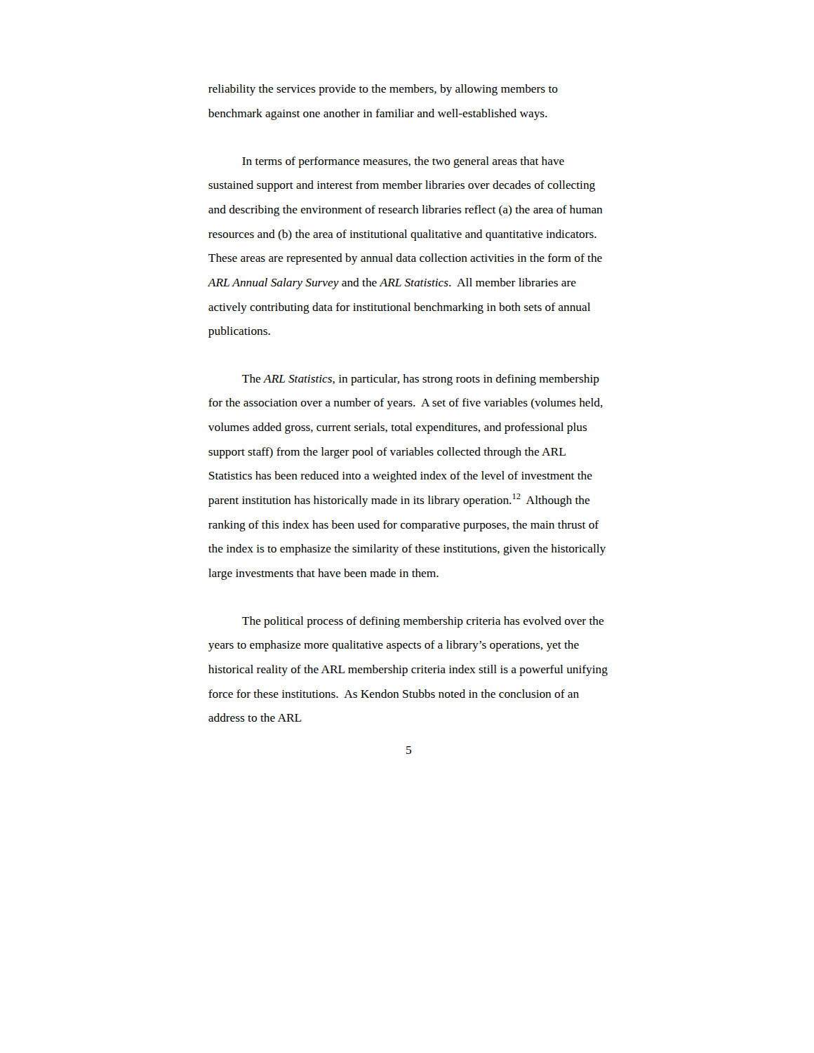reliability the services provide to the members, by allowing members to benchmark against one another in familiar and well-established ways.
In terms of performance measures, the two general areas that have sustained support and interest from member libraries over decades of collecting and describing the environment of research libraries reflect (a) the area of human resources and (b) the area of institutional qualitative and quantitative indicators. These areas are represented by annual data collection activities in the form of the ARL Annual Salary Survey and the ARL Statistics. All member libraries are actively contributing data for institutional benchmarking in both sets of annual publications.
The ARL Statistics, in particular, has strong roots in defining membership for the association over a number of years. A set of five variables (volumes held, volumes added gross, current serials, total expenditures, and professional plus support staff) from the larger pool of variables collected through the ARL Statistics has been reduced into a weighted index of the level of investment the parent institution has historically made in its library operation.12 Although the ranking of this index has been used for comparative purposes, the main thrust of the index is to emphasize the similarity of these institutions, given the historically large investments that have been made in them.
The political process of defining membership criteria has evolved over the years to emphasize more qualitative aspects of a library’s operations, yet the historical reality of the ARL membership criteria index still is a powerful unifying force for these institutions. As Kendon Stubbs noted in the conclusion of an address to the ARL
5